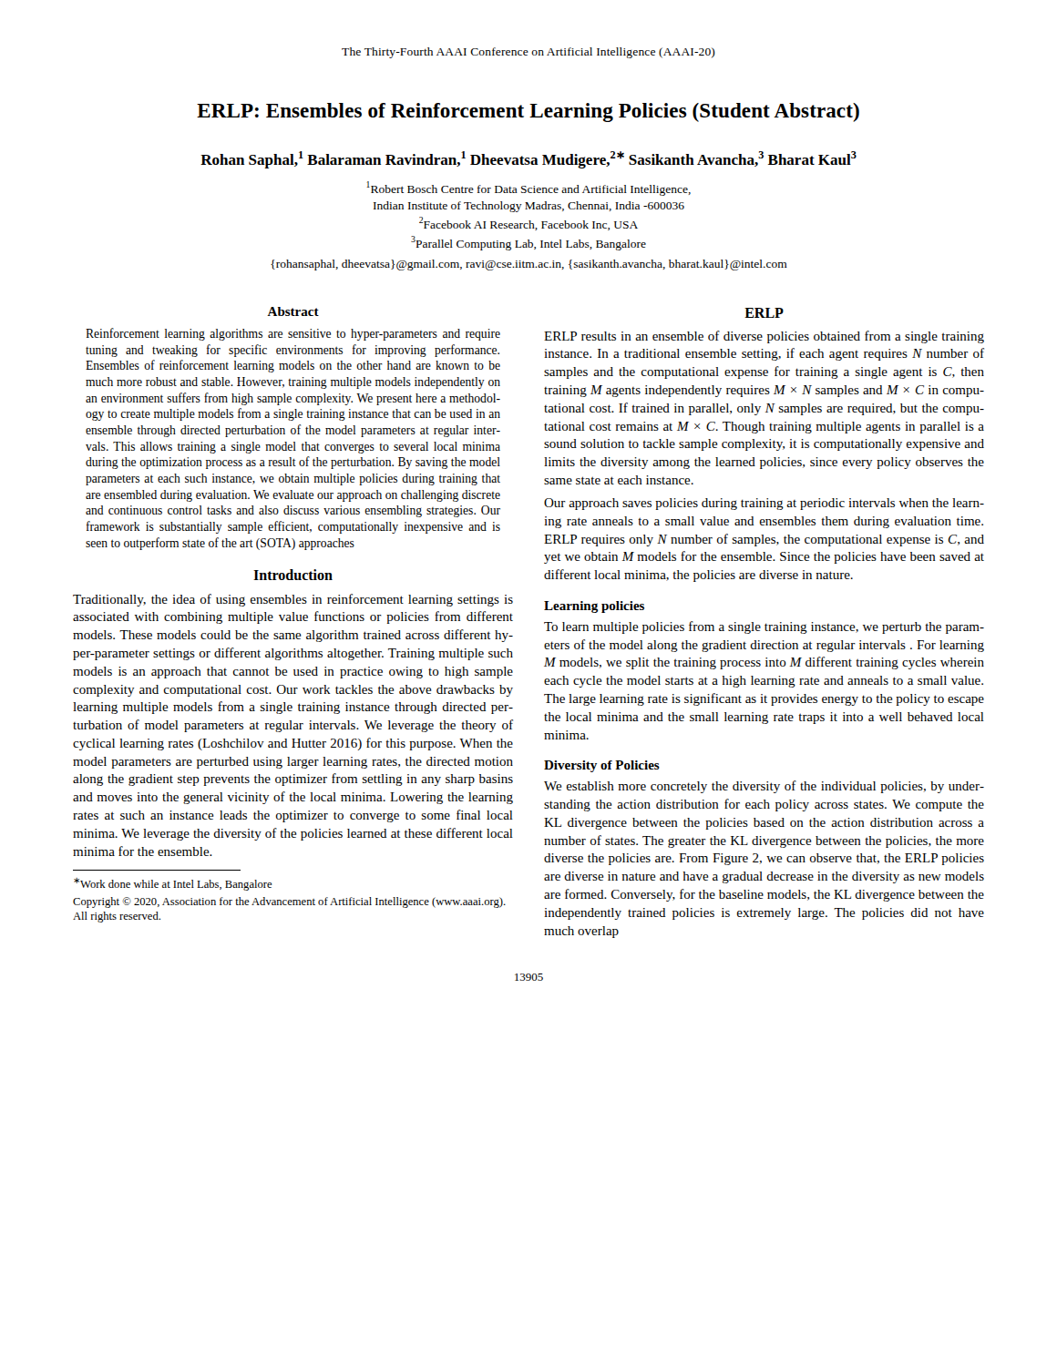The Thirty-Fourth AAAI Conference on Artificial Intelligence (AAAI-20)
ERLP: Ensembles of Reinforcement Learning Policies (Student Abstract)
Rohan Saphal,1 Balaraman Ravindran,1 Dheevatsa Mudigere,2∗ Sasikanth Avancha,3 Bharat Kaul3
1Robert Bosch Centre for Data Science and Artificial Intelligence,
Indian Institute of Technology Madras, Chennai, India -600036
2Facebook AI Research, Facebook Inc, USA
3Parallel Computing Lab, Intel Labs, Bangalore
{rohansaphal, dheevatsa}@gmail.com, ravi@cse.iitm.ac.in, {sasikanth.avancha, bharat.kaul}@intel.com
Abstract
Reinforcement learning algorithms are sensitive to hyper-parameters and require tuning and tweaking for specific environments for improving performance. Ensembles of reinforcement learning models on the other hand are known to be much more robust and stable. However, training multiple models independently on an environment suffers from high sample complexity. We present here a methodology to create multiple models from a single training instance that can be used in an ensemble through directed perturbation of the model parameters at regular intervals. This allows training a single model that converges to several local minima during the optimization process as a result of the perturbation. By saving the model parameters at each such instance, we obtain multiple policies during training that are ensembled during evaluation. We evaluate our approach on challenging discrete and continuous control tasks and also discuss various ensembling strategies. Our framework is substantially sample efficient, computationally inexpensive and is seen to outperform state of the art (SOTA) approaches
Introduction
Traditionally, the idea of using ensembles in reinforcement learning settings is associated with combining multiple value functions or policies from different models. These models could be the same algorithm trained across different hyper-parameter settings or different algorithms altogether. Training multiple such models is an approach that cannot be used in practice owing to high sample complexity and computational cost. Our work tackles the above drawbacks by learning multiple models from a single training instance through directed perturbation of model parameters at regular intervals. We leverage the theory of cyclical learning rates (Loshchilov and Hutter 2016) for this purpose. When the model parameters are perturbed using larger learning rates, the directed motion along the gradient step prevents the optimizer from settling in any sharp basins and moves into the general vicinity of the local minima. Lowering the learning rates at such an instance leads the optimizer to converge to some final local minima. We leverage the diversity of the policies learned at these different local minima for the ensemble.
∗Work done while at Intel Labs, Bangalore
Copyright © 2020, Association for the Advancement of Artificial Intelligence (www.aaai.org). All rights reserved.
ERLP
ERLP results in an ensemble of diverse policies obtained from a single training instance. In a traditional ensemble setting, if each agent requires N number of samples and the computational expense for training a single agent is C, then training M agents independently requires M × N samples and M × C in computational cost. If trained in parallel, only N samples are required, but the computational cost remains at M × C. Though training multiple agents in parallel is a sound solution to tackle sample complexity, it is computationally expensive and limits the diversity among the learned policies, since every policy observes the same state at each instance.
Our approach saves policies during training at periodic intervals when the learning rate anneals to a small value and ensembles them during evaluation time. ERLP requires only N number of samples, the computational expense is C, and yet we obtain M models for the ensemble. Since the policies have been saved at different local minima, the policies are diverse in nature.
Learning policies
To learn multiple policies from a single training instance, we perturb the parameters of the model along the gradient direction at regular intervals . For learning M models, we split the training process into M different training cycles wherein each cycle the model starts at a high learning rate and anneals to a small value. The large learning rate is significant as it provides energy to the policy to escape the local minima and the small learning rate traps it into a well behaved local minima.
Diversity of Policies
We establish more concretely the diversity of the individual policies, by understanding the action distribution for each policy across states. We compute the KL divergence between the policies based on the action distribution across a number of states. The greater the KL divergence between the policies, the more diverse the policies are. From Figure 2, we can observe that, the ERLP policies are diverse in nature and have a gradual decrease in the diversity as new models are formed. Conversely, for the baseline models, the KL divergence between the independently trained policies is extremely large. The policies did not have much overlap
13905